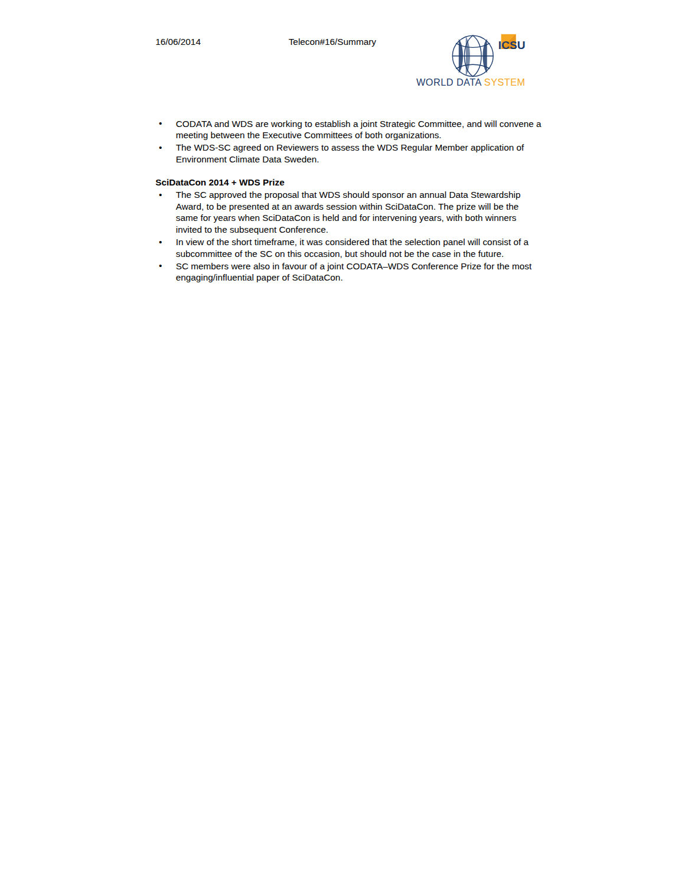16/06/2014 Telecon#16/Summary
CODATA and WDS are working to establish a joint Strategic Committee, and will convene a meeting between the Executive Committees of both organizations.
The WDS-SC agreed on Reviewers to assess the WDS Regular Member application of Environment Climate Data Sweden.
SciDataCon 2014 + WDS Prize
The SC approved the proposal that WDS should sponsor an annual Data Stewardship Award, to be presented at an awards session within SciDataCon. The prize will be the same for years when SciDataCon is held and for intervening years, with both winners invited to the subsequent Conference.
In view of the short timeframe, it was considered that the selection panel will consist of a subcommittee of the SC on this occasion, but should not be the case in the future.
SC members were also in favour of a joint CODATA–WDS Conference Prize for the most engaging/influential paper of SciDataCon.